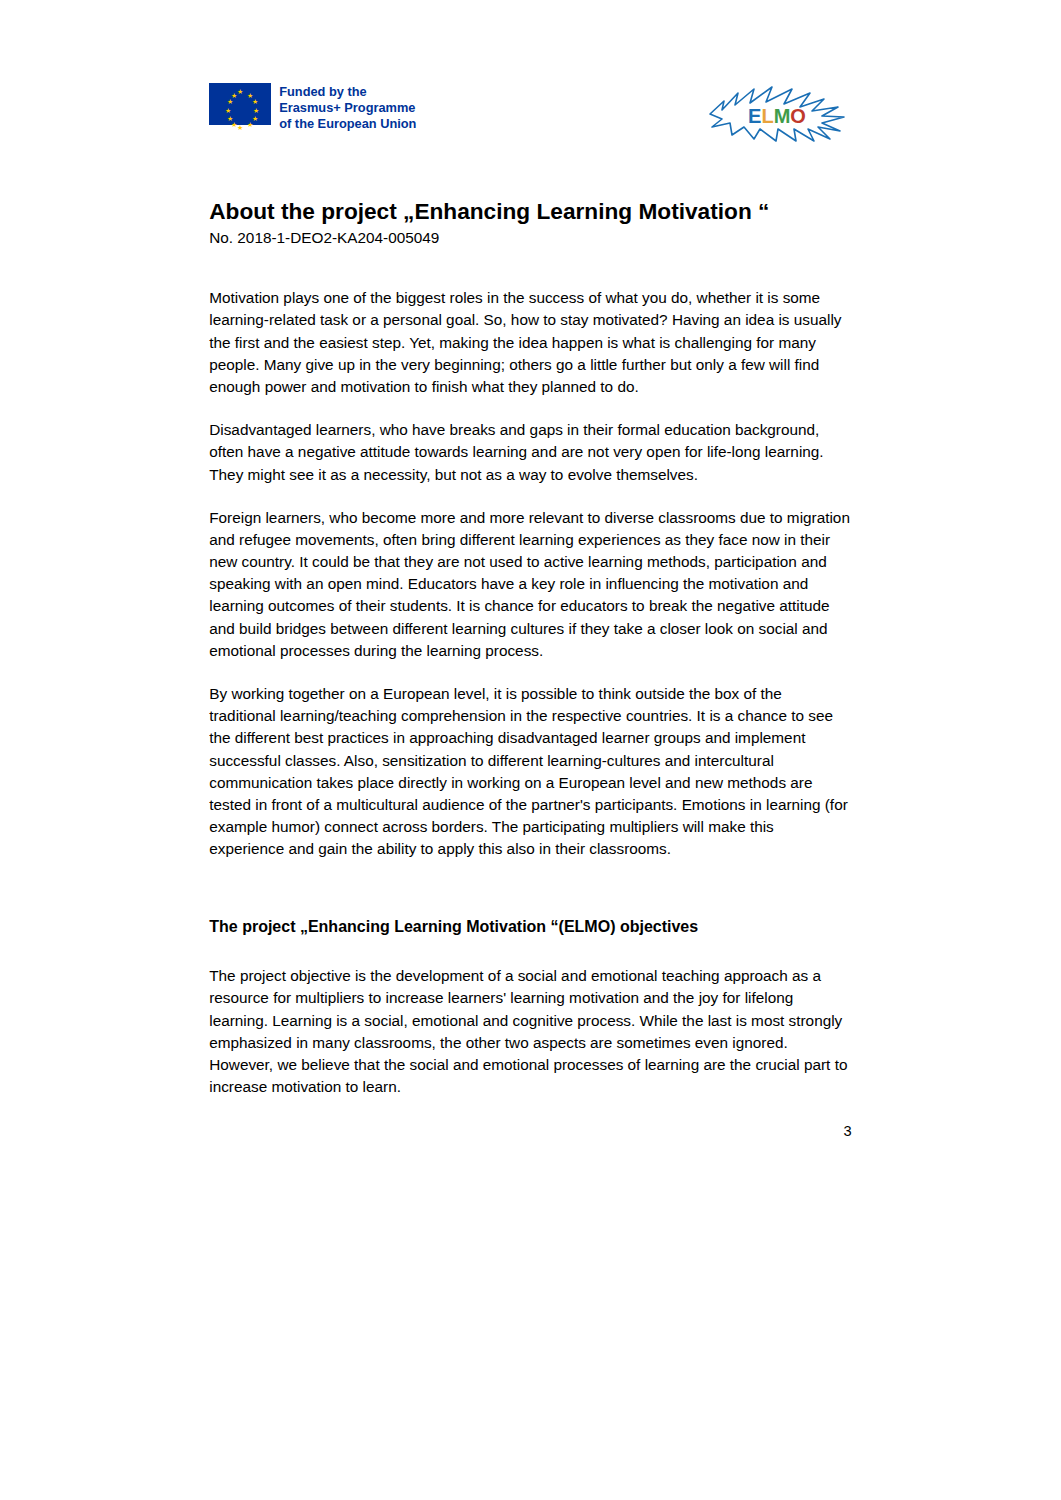★ ★ ★ ★ ★ ★ ★ ★ ★ ★ ★ ★
Funded by the
Erasmus+ Programme
of the European Union
ELMO
About the project „Enhancing Learning Motivation “
No. 2018-1-DEO2-KA204-005049
Motivation plays one of the biggest roles in the success of what you do, whether it is some learning-related task or a personal goal. So, how to stay motivated? Having an idea is usually the first and the easiest step. Yet, making the idea happen is what is challenging for many people. Many give up in the very beginning; others go a little further but only a few will find enough power and motivation to finish what they planned to do.
Disadvantaged learners, who have breaks and gaps in their formal education background, often have a negative attitude towards learning and are not very open for life-long learning. They might see it as a necessity, but not as a way to evolve themselves.
Foreign learners, who become more and more relevant to diverse classrooms due to migration and refugee movements, often bring different learning experiences as they face now in their new country. It could be that they are not used to active learning methods, participation and speaking with an open mind. Educators have a key role in influencing the motivation and learning outcomes of their students. It is chance for educators to break the negative attitude and build bridges between different learning cultures if they take a closer look on social and emotional processes during the learning process.
By working together on a European level, it is possible to think outside the box of the traditional learning/teaching comprehension in the respective countries. It is a chance to see the different best practices in approaching disadvantaged learner groups and implement successful classes. Also, sensitization to different learning-cultures and intercultural communication takes place directly in working on a European level and new methods are tested in front of a multicultural audience of the partner's participants. Emotions in learning (for example humor) connect across borders. The participating multipliers will make this experience and gain the ability to apply this also in their classrooms.
The project „Enhancing Learning Motivation “(ELMO) objectives
The project objective is the development of a social and emotional teaching approach as a resource for multipliers to increase learners' learning motivation and the joy for lifelong learning. Learning is a social, emotional and cognitive process. While the last is most strongly emphasized in many classrooms, the other two aspects are sometimes even ignored. However, we believe that the social and emotional processes of learning are the crucial part to increase motivation to learn.
3